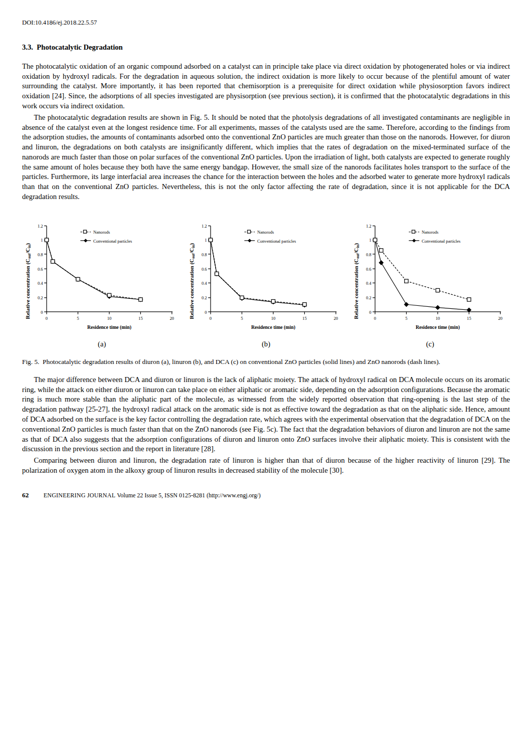DOI:10.4186/ej.2018.22.5.57
3.3. Photocatalytic Degradation
The photocatalytic oxidation of an organic compound adsorbed on a catalyst can in principle take place via direct oxidation by photogenerated holes or via indirect oxidation by hydroxyl radicals. For the degradation in aqueous solution, the indirect oxidation is more likely to occur because of the plentiful amount of water surrounding the catalyst. More importantly, it has been reported that chemisorption is a prerequisite for direct oxidation while physiosorption favors indirect oxidation [24]. Since, the adsorptions of all species investigated are physisorption (see previous section), it is confirmed that the photocatalytic degradations in this work occurs via indirect oxidation.
The photocatalytic degradation results are shown in Fig. 5. It should be noted that the photolysis degradations of all investigated contaminants are negligible in absence of the catalyst even at the longest residence time. For all experiments, masses of the catalysts used are the same. Therefore, according to the findings from the adsorption studies, the amounts of contaminants adsorbed onto the conventional ZnO particles are much greater than those on the nanorods. However, for diuron and linuron, the degradations on both catalysts are insignificantly different, which implies that the rates of degradation on the mixed-terminated surface of the nanorods are much faster than those on polar surfaces of the conventional ZnO particles. Upon the irradiation of light, both catalysts are expected to generate roughly the same amount of holes because they both have the same energy bandgap. However, the small size of the nanorods facilitates holes transport to the surface of the particles. Furthermore, its large interfacial area increases the chance for the interaction between the holes and the adsorbed water to generate more hydroxyl radicals than that on the conventional ZnO particles. Nevertheless, this is not the only factor affecting the rate of degradation, since it is not applicable for the DCA degradation results.
Relative concentration (Cout/Cin) 1.2 1 0.8 0.6 0.4 0.2 0 0 5 10 15 20 Residence time (min) Nanorods Conventional particles
(a)
Relative concentration (Cout/Cin) 1.2 1 0.8 0.6 0.4 0.2 0 0 5 10 15 20 Residence time (min) Nanorods Conventional particles
(b)
Relative concentration (Cout/Cin) 1.2 1 0.8 0.6 0.4 0.2 0 0 5 10 15 20 Residence time (min) Nanorods Conventional particles
(c)
Fig. 5. Photocatalytic degradation results of diuron (a), linuron (b), and DCA (c) on conventional ZnO particles (solid lines) and ZnO nanorods (dash lines).
The major difference between DCA and diuron or linuron is the lack of aliphatic moiety. The attack of hydroxyl radical on DCA molecule occurs on its aromatic ring, while the attack on either diuron or linuron can take place on either aliphatic or aromatic side, depending on the adsorption configurations. Because the aromatic ring is much more stable than the aliphatic part of the molecule, as witnessed from the widely reported observation that ring-opening is the last step of the degradation pathway [25-27], the hydroxyl radical attack on the aromatic side is not as effective toward the degradation as that on the aliphatic side. Hence, amount of DCA adsorbed on the surface is the key factor controlling the degradation rate, which agrees with the experimental observation that the degradation of DCA on the conventional ZnO particles is much faster than that on the ZnO nanorods (see Fig. 5c). The fact that the degradation behaviors of diuron and linuron are not the same as that of DCA also suggests that the adsorption configurations of diuron and linuron onto ZnO surfaces involve their aliphatic moiety. This is consistent with the discussion in the previous section and the report in literature [28].
Comparing between diuron and linuron, the degradation rate of linuron is higher than that of diuron because of the higher reactivity of linuron [29]. The polarization of oxygen atom in the alkoxy group of linuron results in decreased stability of the molecule [30].
62 ENGINEERING JOURNAL Volume 22 Issue 5, ISSN 0125-8281 (http://www.engj.org/)